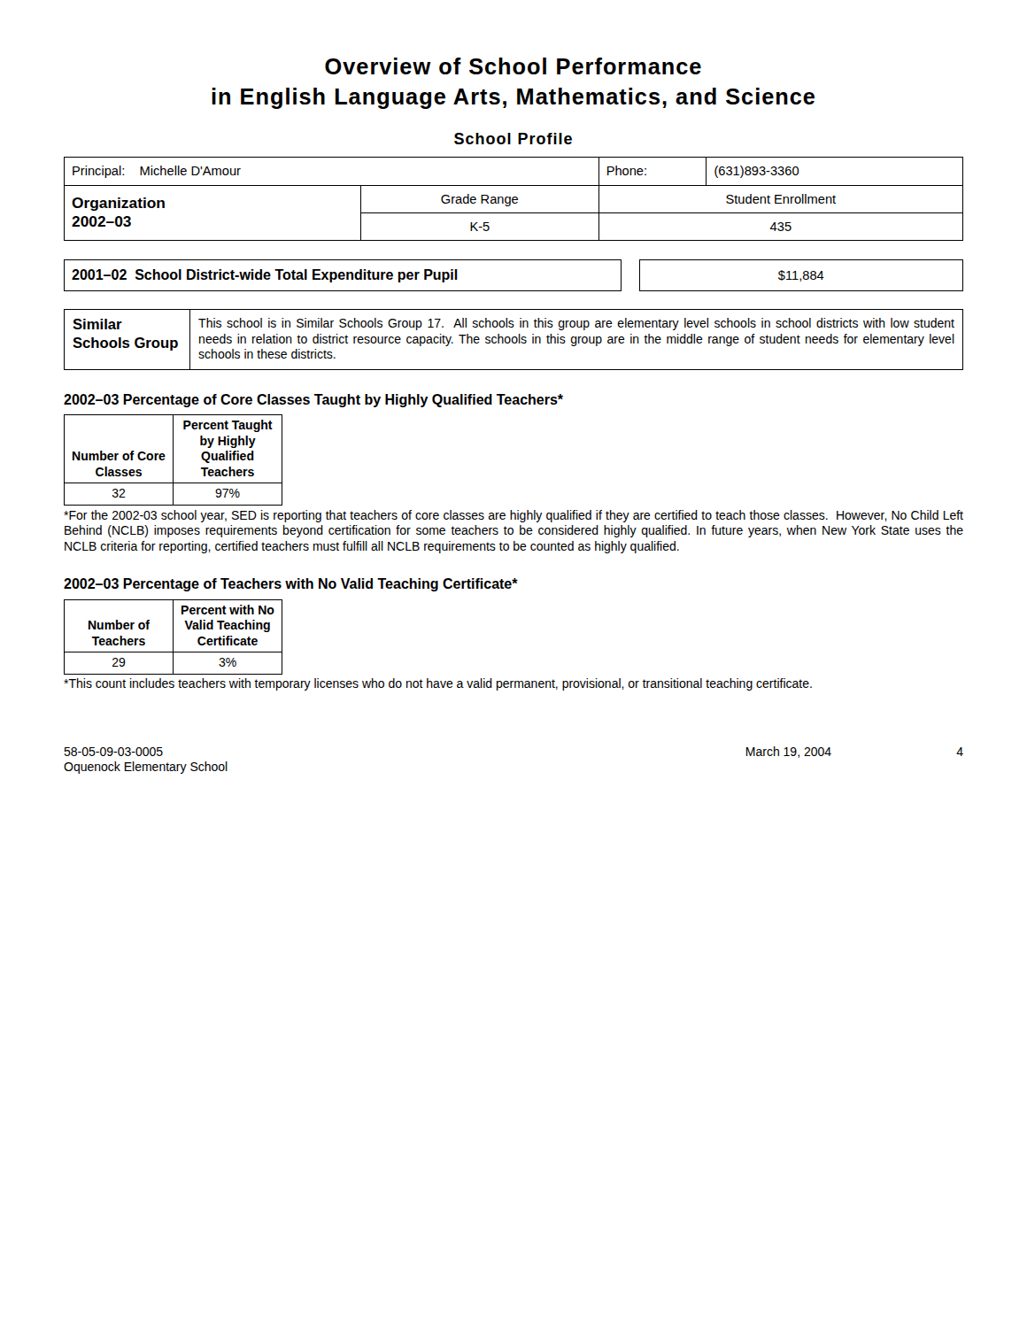Overview of School Performance
in English Language Arts, Mathematics, and Science
School Profile
| Principal: Michelle D'Amour | Phone: | (631)893-3360 |
| Organization 2002–03 | Grade Range | Student Enrollment |
| K-5 | 435 |
| 2001–02 School District-wide Total Expenditure per Pupil | | $11,884 |
| Similar Schools Group | This school is in Similar Schools Group 17. All schools in this group are elementary level schools in school districts with low student needs in relation to district resource capacity. The schools in this group are in the middle range of student needs for elementary level schools in these districts. |
2002–03 Percentage of Core Classes Taught by Highly Qualified Teachers*
| Number of Core Classes | Percent Taught by Highly Qualified Teachers |
| --- | --- |
| 32 | 97% |
*For the 2002-03 school year, SED is reporting that teachers of core classes are highly qualified if they are certified to teach those classes. However, No Child Left Behind (NCLB) imposes requirements beyond certification for some teachers to be considered highly qualified. In future years, when New York State uses the NCLB criteria for reporting, certified teachers must fulfill all NCLB requirements to be counted as highly qualified.
2002–03 Percentage of Teachers with No Valid Teaching Certificate*
| Number of Teachers | Percent with No Valid Teaching Certificate |
| --- | --- |
| 29 | 3% |
*This count includes teachers with temporary licenses who do not have a valid permanent, provisional, or transitional teaching certificate.
| 58-05-09-03-0005 Oquenock Elementary School | March 19, 2004 | 4 |